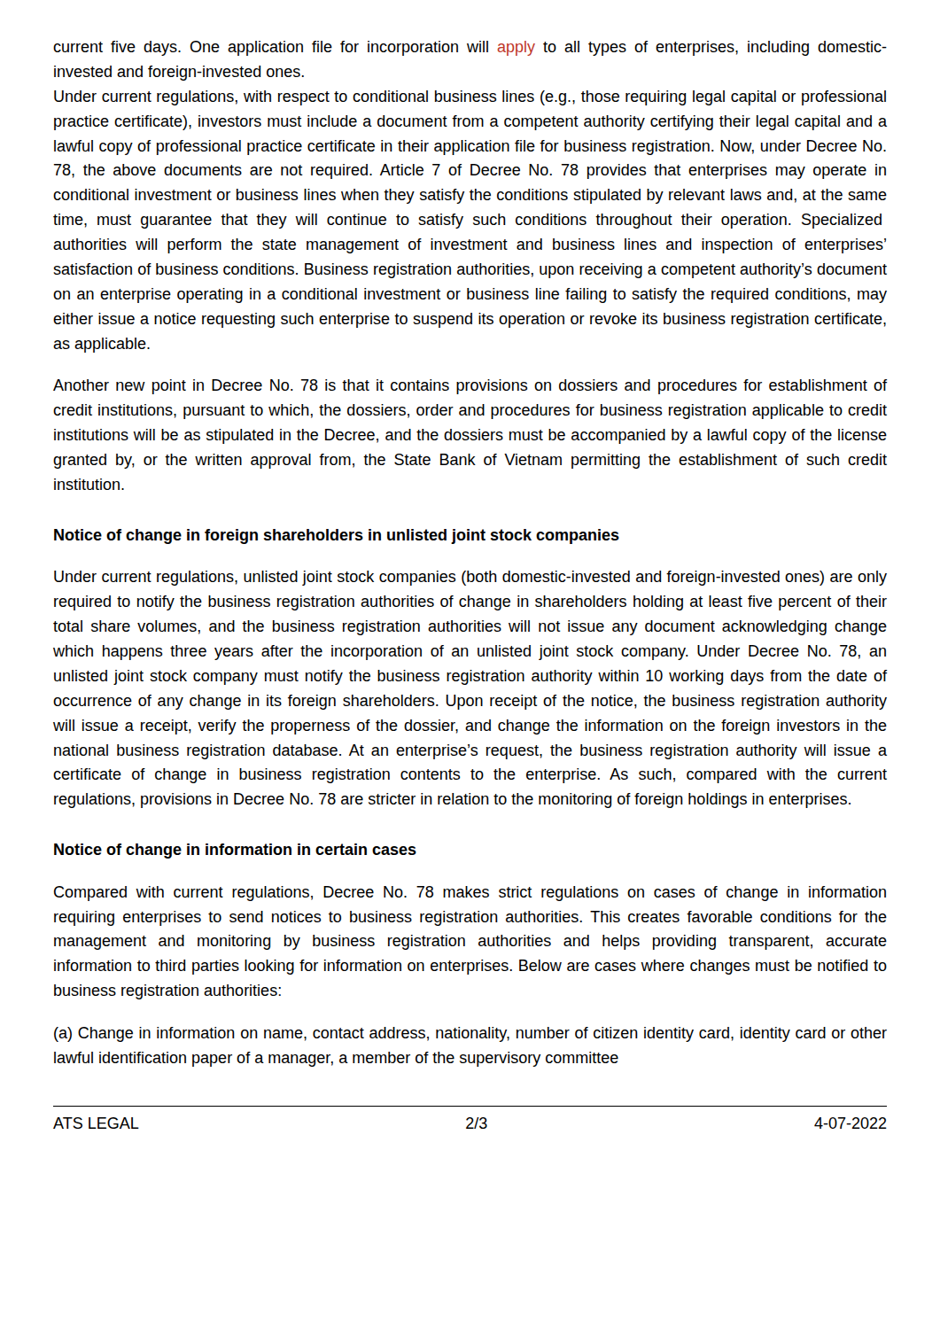current five days. One application file for incorporation will apply to all types of enterprises, including domestic-invested and foreign-invested ones.
Under current regulations, with respect to conditional business lines (e.g., those requiring legal capital or professional practice certificate), investors must include a document from a competent authority certifying their legal capital and a lawful copy of professional practice certificate in their application file for business registration. Now, under Decree No. 78, the above documents are not required. Article 7 of Decree No. 78 provides that enterprises may operate in conditional investment or business lines when they satisfy the conditions stipulated by relevant laws and, at the same time, must guarantee that they will continue to satisfy such conditions throughout their operation. Specialized authorities will perform the state management of investment and business lines and inspection of enterprises’ satisfaction of business conditions. Business registration authorities, upon receiving a competent authority’s document on an enterprise operating in a conditional investment or business line failing to satisfy the required conditions, may either issue a notice requesting such enterprise to suspend its operation or revoke its business registration certificate, as applicable.
Another new point in Decree No. 78 is that it contains provisions on dossiers and procedures for establishment of credit institutions, pursuant to which, the dossiers, order and procedures for business registration applicable to credit institutions will be as stipulated in the Decree, and the dossiers must be accompanied by a lawful copy of the license granted by, or the written approval from, the State Bank of Vietnam permitting the establishment of such credit institution.
Notice of change in foreign shareholders in unlisted joint stock companies
Under current regulations, unlisted joint stock companies (both domestic-invested and foreign-invested ones) are only required to notify the business registration authorities of change in shareholders holding at least five percent of their total share volumes, and the business registration authorities will not issue any document acknowledging change which happens three years after the incorporation of an unlisted joint stock company. Under Decree No. 78, an unlisted joint stock company must notify the business registration authority within 10 working days from the date of occurrence of any change in its foreign shareholders. Upon receipt of the notice, the business registration authority will issue a receipt, verify the properness of the dossier, and change the information on the foreign investors in the national business registration database. At an enterprise’s request, the business registration authority will issue a certificate of change in business registration contents to the enterprise. As such, compared with the current regulations, provisions in Decree No. 78 are stricter in relation to the monitoring of foreign holdings in enterprises.
Notice of change in information in certain cases
Compared with current regulations, Decree No. 78 makes strict regulations on cases of change in information requiring enterprises to send notices to business registration authorities. This creates favorable conditions for the management and monitoring by business registration authorities and helps providing transparent, accurate information to third parties looking for information on enterprises. Below are cases where changes must be notified to business registration authorities:
(a) Change in information on name, contact address, nationality, number of citizen identity card, identity card or other lawful identification paper of a manager, a member of the supervisory committee
ATS LEGAL 2/3 4-07-2022